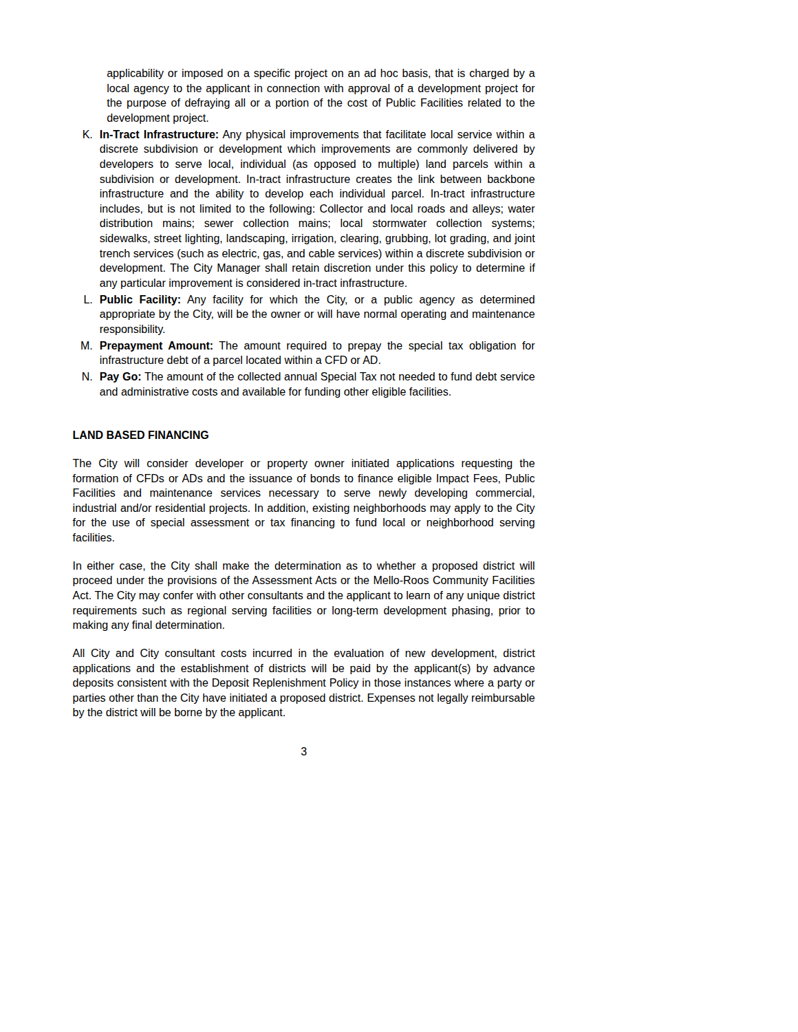applicability or imposed on a specific project on an ad hoc basis, that is charged by a local agency to the applicant in connection with approval of a development project for the purpose of defraying all or a portion of the cost of Public Facilities related to the development project.
In-Tract Infrastructure: Any physical improvements that facilitate local service within a discrete subdivision or development which improvements are commonly delivered by developers to serve local, individual (as opposed to multiple) land parcels within a subdivision or development. In-tract infrastructure creates the link between backbone infrastructure and the ability to develop each individual parcel. In-tract infrastructure includes, but is not limited to the following: Collector and local roads and alleys; water distribution mains; sewer collection mains; local stormwater collection systems; sidewalks, street lighting, landscaping, irrigation, clearing, grubbing, lot grading, and joint trench services (such as electric, gas, and cable services) within a discrete subdivision or development. The City Manager shall retain discretion under this policy to determine if any particular improvement is considered in-tract infrastructure.
Public Facility: Any facility for which the City, or a public agency as determined appropriate by the City, will be the owner or will have normal operating and maintenance responsibility.
Prepayment Amount: The amount required to prepay the special tax obligation for infrastructure debt of a parcel located within a CFD or AD.
Pay Go: The amount of the collected annual Special Tax not needed to fund debt service and administrative costs and available for funding other eligible facilities.
LAND BASED FINANCING
The City will consider developer or property owner initiated applications requesting the formation of CFDs or ADs and the issuance of bonds to finance eligible Impact Fees, Public Facilities and maintenance services necessary to serve newly developing commercial, industrial and/or residential projects. In addition, existing neighborhoods may apply to the City for the use of special assessment or tax financing to fund local or neighborhood serving facilities.
In either case, the City shall make the determination as to whether a proposed district will proceed under the provisions of the Assessment Acts or the Mello-Roos Community Facilities Act. The City may confer with other consultants and the applicant to learn of any unique district requirements such as regional serving facilities or long-term development phasing, prior to making any final determination.
All City and City consultant costs incurred in the evaluation of new development, district applications and the establishment of districts will be paid by the applicant(s) by advance deposits consistent with the Deposit Replenishment Policy in those instances where a party or parties other than the City have initiated a proposed district. Expenses not legally reimbursable by the district will be borne by the applicant.
3